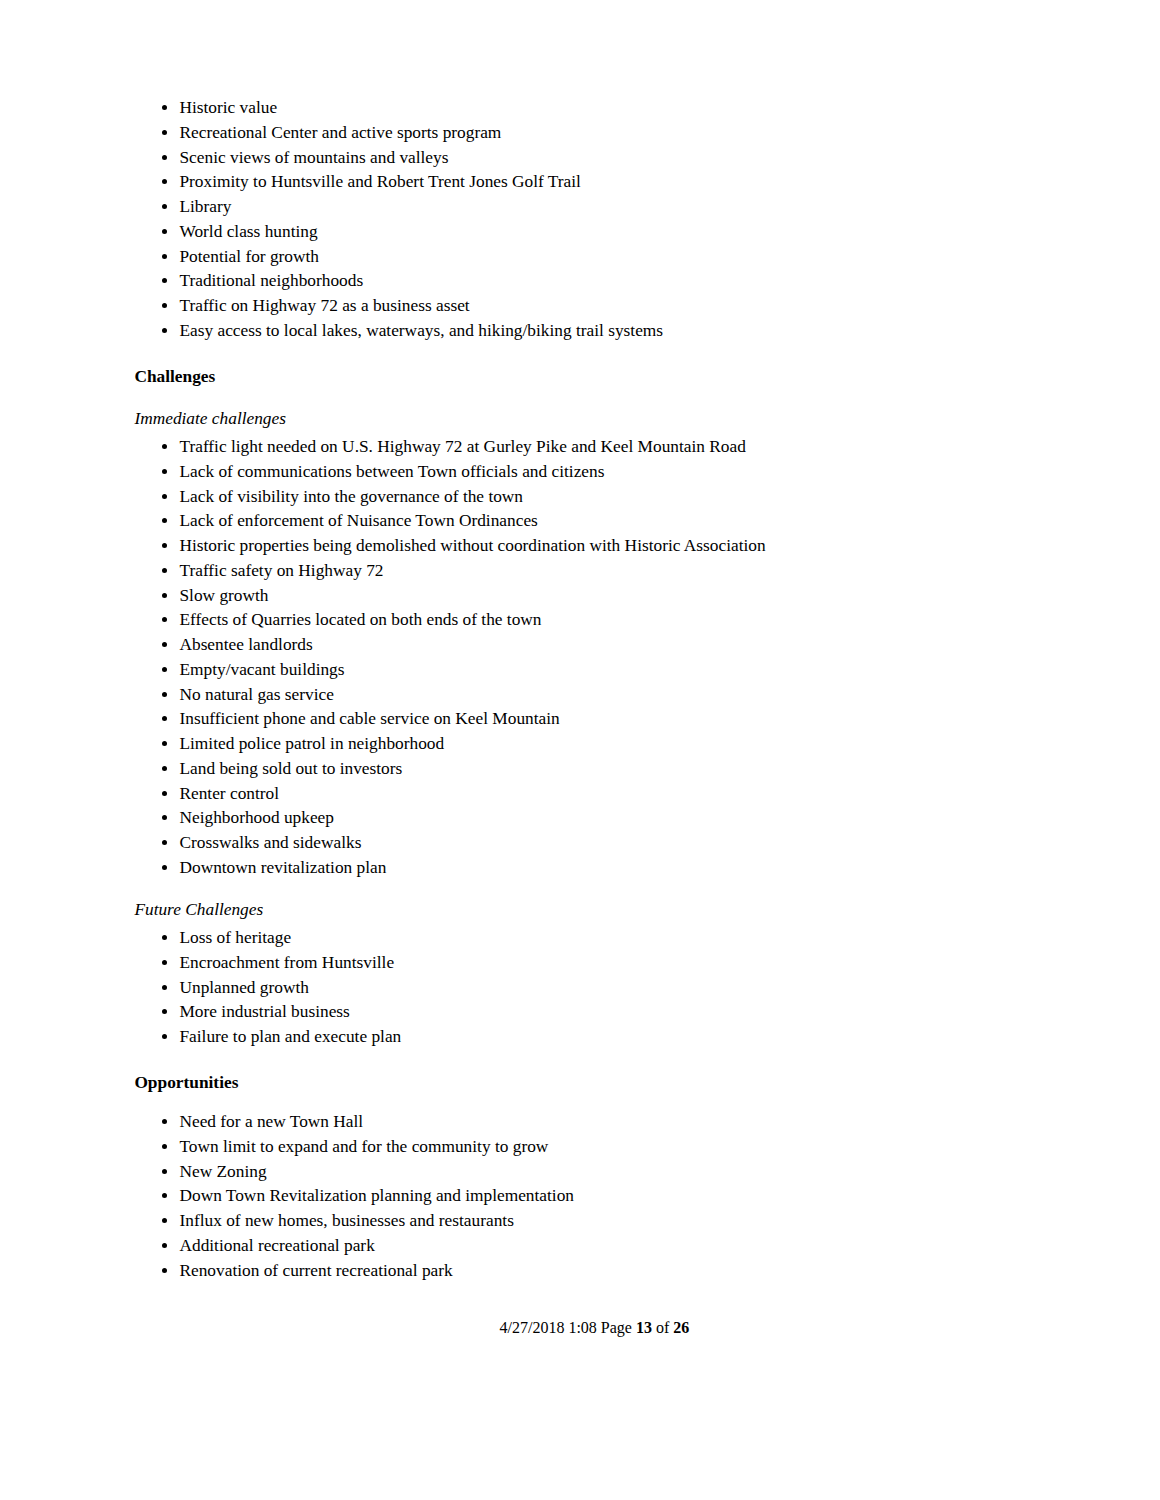Historic value
Recreational Center and active sports program
Scenic views of mountains and valleys
Proximity to Huntsville and Robert Trent Jones Golf Trail
Library
World class hunting
Potential for growth
Traditional neighborhoods
Traffic on Highway 72 as a business asset
Easy access to local lakes, waterways, and hiking/biking trail systems
Challenges
Immediate challenges
Traffic light needed on U.S. Highway 72 at Gurley Pike and Keel Mountain Road
Lack of communications between Town officials and citizens
Lack of visibility into the governance of the town
Lack of enforcement of Nuisance Town Ordinances
Historic properties being demolished without coordination with Historic Association
Traffic safety on Highway 72
Slow growth
Effects of Quarries located on both ends of the town
Absentee landlords
Empty/vacant buildings
No natural gas service
Insufficient phone and cable service on Keel Mountain
Limited police patrol in neighborhood
Land being sold out to investors
Renter control
Neighborhood upkeep
Crosswalks and sidewalks
Downtown revitalization plan
Future Challenges
Loss of heritage
Encroachment from Huntsville
Unplanned growth
More industrial business
Failure to plan and execute plan
Opportunities
Need for a new Town Hall
Town limit to expand and for the community to grow
New Zoning
Down Town Revitalization planning and implementation
Influx of new homes, businesses and restaurants
Additional recreational park
Renovation of current recreational park
4/27/2018 1:08 Page 13 of 26